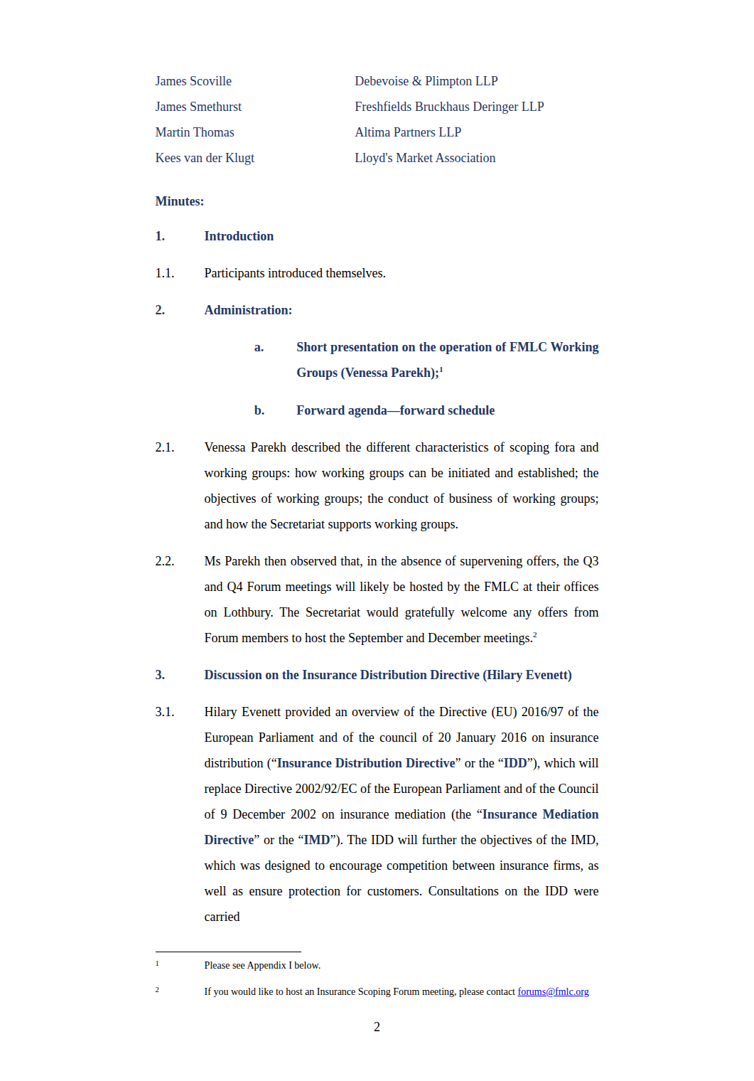| James Scoville | Debevoise & Plimpton LLP |
| James Smethurst | Freshfields Bruckhaus Deringer LLP |
| Martin Thomas | Altima Partners LLP |
| Kees van der Klugt | Lloyd's Market Association |
Minutes:
1.
Introduction
1.1.
Participants introduced themselves.
2.
Administration:
a.
Short presentation on the operation of FMLC Working Groups (Venessa Parekh);1
b.
Forward agenda—forward schedule
2.1.
Venessa Parekh described the different characteristics of scoping fora and working groups: how working groups can be initiated and established; the objectives of working groups; the conduct of business of working groups; and how the Secretariat supports working groups.
2.2.
Ms Parekh then observed that, in the absence of supervening offers, the Q3 and Q4 Forum meetings will likely be hosted by the FMLC at their offices on Lothbury. The Secretariat would gratefully welcome any offers from Forum members to host the September and December meetings.2
3.
Discussion on the Insurance Distribution Directive (Hilary Evenett)
3.1.
Hilary Evenett provided an overview of the Directive (EU) 2016/97 of the European Parliament and of the council of 20 January 2016 on insurance distribution (“Insurance Distribution Directive” or the “IDD”), which will replace Directive 2002/92/EC of the European Parliament and of the Council of 9 December 2002 on insurance mediation (the “Insurance Mediation Directive” or the “IMD”). The IDD will further the objectives of the IMD, which was designed to encourage competition between insurance firms, as well as ensure protection for customers. Consultations on the IDD were carried
1
Please see Appendix I below.
2
If you would like to host an Insurance Scoping Forum meeting, please contact forums@fmlc.org
2